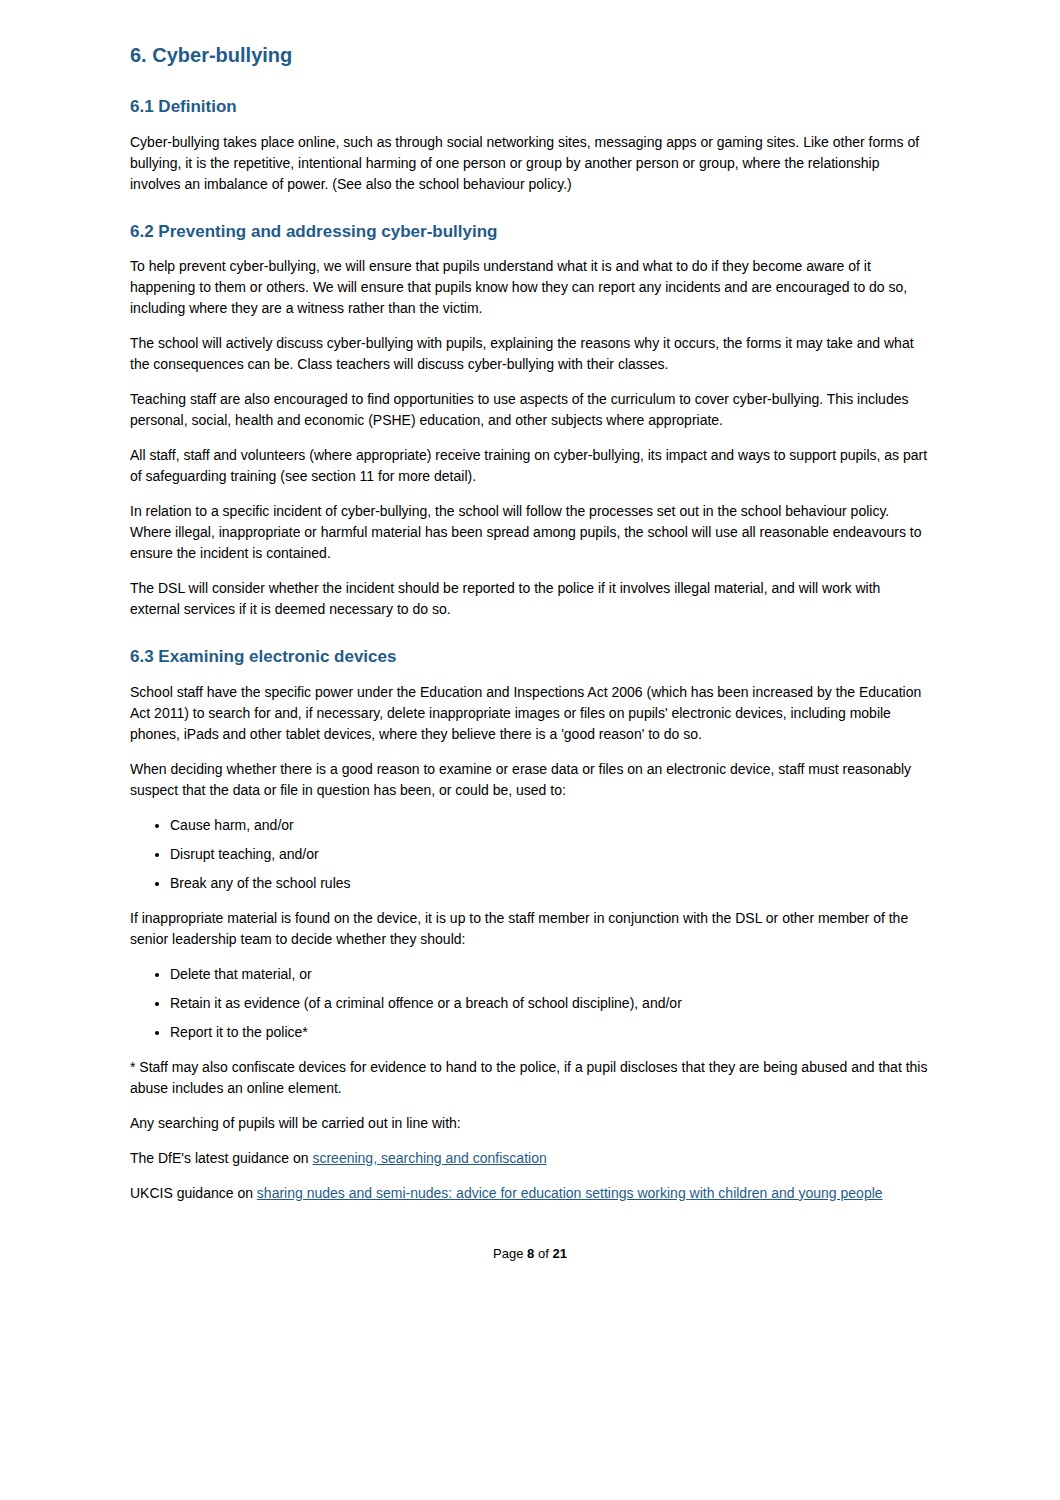6. Cyber-bullying
6.1 Definition
Cyber-bullying takes place online, such as through social networking sites, messaging apps or gaming sites. Like other forms of bullying, it is the repetitive, intentional harming of one person or group by another person or group, where the relationship involves an imbalance of power. (See also the school behaviour policy.)
6.2 Preventing and addressing cyber-bullying
To help prevent cyber-bullying, we will ensure that pupils understand what it is and what to do if they become aware of it happening to them or others. We will ensure that pupils know how they can report any incidents and are encouraged to do so, including where they are a witness rather than the victim.
The school will actively discuss cyber-bullying with pupils, explaining the reasons why it occurs, the forms it may take and what the consequences can be. Class teachers will discuss cyber-bullying with their classes.
Teaching staff are also encouraged to find opportunities to use aspects of the curriculum to cover cyber-bullying. This includes personal, social, health and economic (PSHE) education, and other subjects where appropriate.
All staff, staff and volunteers (where appropriate) receive training on cyber-bullying, its impact and ways to support pupils, as part of safeguarding training (see section 11 for more detail).
In relation to a specific incident of cyber-bullying, the school will follow the processes set out in the school behaviour policy. Where illegal, inappropriate or harmful material has been spread among pupils, the school will use all reasonable endeavours to ensure the incident is contained.
The DSL will consider whether the incident should be reported to the police if it involves illegal material, and will work with external services if it is deemed necessary to do so.
6.3 Examining electronic devices
School staff have the specific power under the Education and Inspections Act 2006 (which has been increased by the Education Act 2011) to search for and, if necessary, delete inappropriate images or files on pupils' electronic devices, including mobile phones, iPads and other tablet devices, where they believe there is a 'good reason' to do so.
When deciding whether there is a good reason to examine or erase data or files on an electronic device, staff must reasonably suspect that the data or file in question has been, or could be, used to:
Cause harm, and/or
Disrupt teaching, and/or
Break any of the school rules
If inappropriate material is found on the device, it is up to the staff member in conjunction with the DSL or other member of the senior leadership team to decide whether they should:
Delete that material, or
Retain it as evidence (of a criminal offence or a breach of school discipline), and/or
Report it to the police*
* Staff may also confiscate devices for evidence to hand to the police, if a pupil discloses that they are being abused and that this abuse includes an online element.
Any searching of pupils will be carried out in line with:
The DfE's latest guidance on screening, searching and confiscation
UKCIS guidance on sharing nudes and semi-nudes: advice for education settings working with children and young people
Page 8 of 21